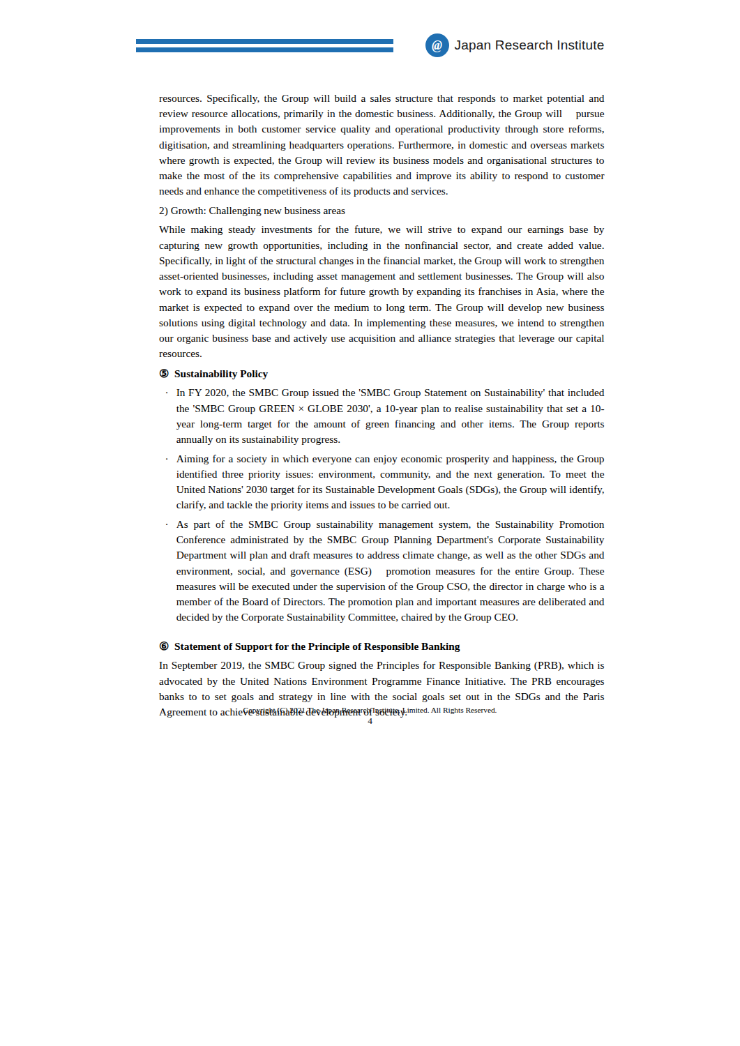@
Japan Research Institute
resources. Specifically, the Group will build a sales structure that responds to market potential and review resource allocations, primarily in the domestic business. Additionally, the Group will pursue improvements in both customer service quality and operational productivity through store reforms, digitisation, and streamlining headquarters operations. Furthermore, in domestic and overseas markets where growth is expected, the Group will review its business models and organisational structures to make the most of the its comprehensive capabilities and improve its ability to respond to customer needs and enhance the competitiveness of its products and services.
2) Growth: Challenging new business areas
While making steady investments for the future, we will strive to expand our earnings base by capturing new growth opportunities, including in the nonfinancial sector, and create added value. Specifically, in light of the structural changes in the financial market, the Group will work to strengthen asset-oriented businesses, including asset management and settlement businesses. The Group will also work to expand its business platform for future growth by expanding its franchises in Asia, where the market is expected to expand over the medium to long term. The Group will develop new business solutions using digital technology and data. In implementing these measures, we intend to strengthen our organic business base and actively use acquisition and alliance strategies that leverage our capital resources.
⑤ Sustainability Policy
In FY 2020, the SMBC Group issued the 'SMBC Group Statement on Sustainability' that included the 'SMBC Group GREEN × GLOBE 2030', a 10-year plan to realise sustainability that set a 10-year long-term target for the amount of green financing and other items. The Group reports annually on its sustainability progress.
Aiming for a society in which everyone can enjoy economic prosperity and happiness, the Group identified three priority issues: environment, community, and the next generation. To meet the United Nations' 2030 target for its Sustainable Development Goals (SDGs), the Group will identify, clarify, and tackle the priority items and issues to be carried out.
As part of the SMBC Group sustainability management system, the Sustainability Promotion Conference administrated by the SMBC Group Planning Department's Corporate Sustainability Department will plan and draft measures to address climate change, as well as the other SDGs and environment, social, and governance (ESG) promotion measures for the entire Group. These measures will be executed under the supervision of the Group CSO, the director in charge who is a member of the Board of Directors. The promotion plan and important measures are deliberated and decided by the Corporate Sustainability Committee, chaired by the Group CEO.
⑥ Statement of Support for the Principle of Responsible Banking
In September 2019, the SMBC Group signed the Principles for Responsible Banking (PRB), which is advocated by the United Nations Environment Programme Finance Initiative. The PRB encourages banks to to set goals and strategy in line with the social goals set out in the SDGs and the Paris Agreement to achieve sustainable development of society.
Copyright (C) 2021 The Japan Research Institute, Limited. All Rights Reserved.
4